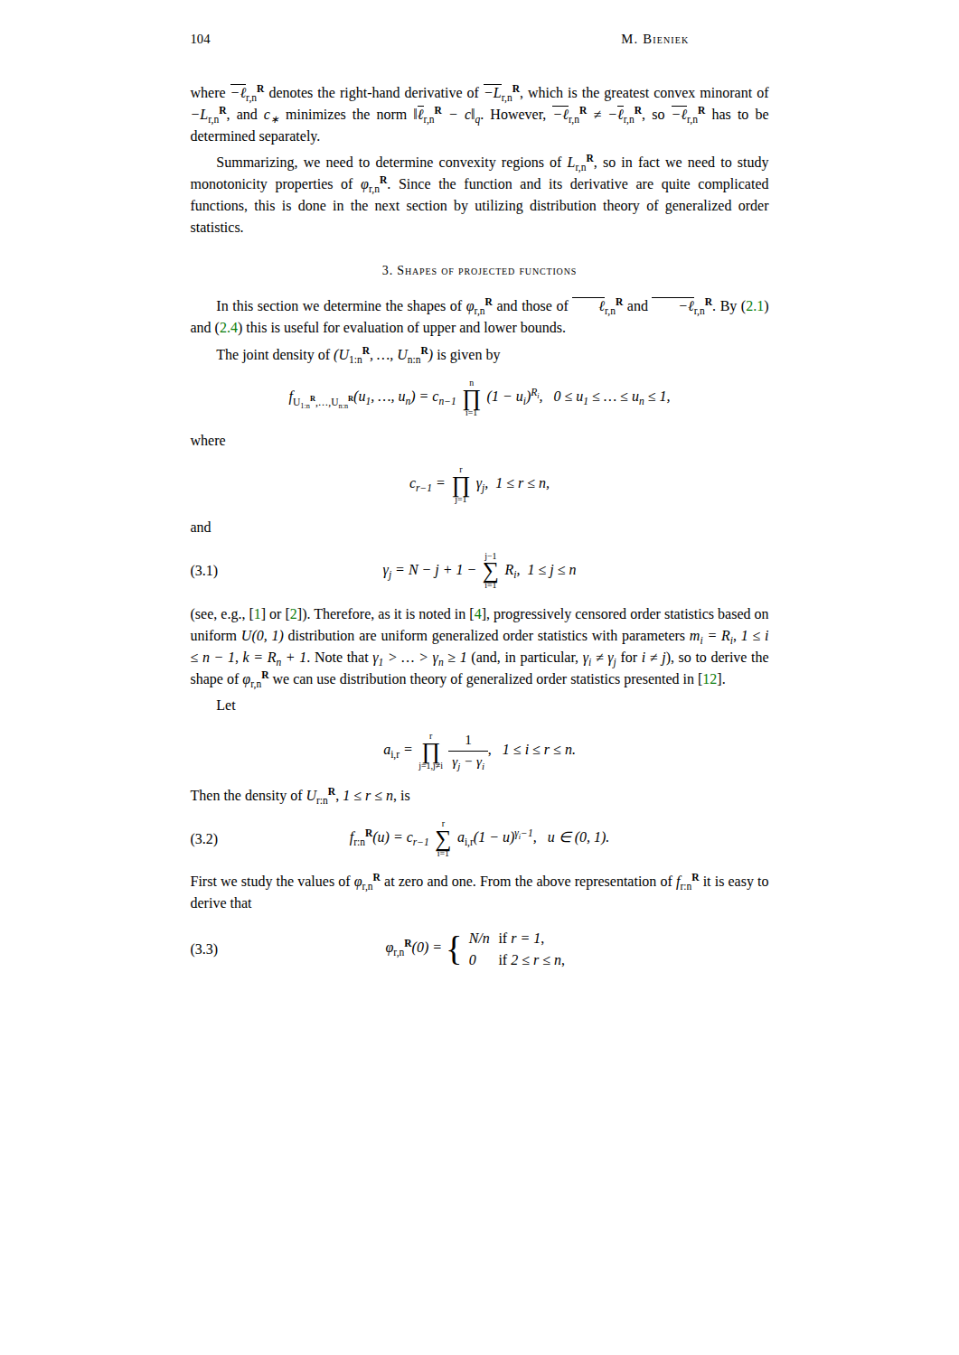104 M. Bieniek
where −ℓr,nR denotes the right-hand derivative of −Lr,nR, which is the greatest convex minorant of −Lr,nR, and c∗ minimizes the norm ‖ℓr,nR − c‖q. However, −ℓr,nR ≠ −ℓr,nR, so −ℓr,nR has to be determined separately.
Summarizing, we need to determine convexity regions of Lr,nR, so in fact we need to study monotonicity properties of φr,nR. Since the function and its derivative are quite complicated functions, this is done in the next section by utilizing distribution theory of generalized order statistics.
3. Shapes of projected functions
In this section we determine the shapes of φr,nR and those of ℓr,nR and −ℓr,nR. By (2.1) and (2.4) this is useful for evaluation of upper and lower bounds.
The joint density of (U1:nR, …, Un:nR) is given by
fU1:nR,…,Un:nR(u1, …, un) = cn−1 n∏i=1 (1 − ui)Ri, 0 ≤ u1 ≤ … ≤ un ≤ 1,
where
cr−1 = r∏j=1 γj, 1 ≤ r ≤ n,
and
(3.1) γj = N − j + 1 − j−1∑i=1 Ri, 1 ≤ j ≤ n
(see, e.g., [1] or [2]). Therefore, as it is noted in [4], progressively censored order statistics based on uniform U(0, 1) distribution are uniform generalized order statistics with parameters mi = Ri, 1 ≤ i ≤ n − 1, k = Rn + 1. Note that γ1 > … > γn ≥ 1 (and, in particular, γi ≠ γj for i ≠ j), so to derive the shape of φr,nR we can use distribution theory of generalized order statistics presented in [12].
Let
ai,r = r∏j=1,j≠i 1 γj − γi, 1 ≤ i ≤ r ≤ n.
Then the density of Ur:nR, 1 ≤ r ≤ n, is
(3.2) fr:nR(u) = cr−1 r∑i=1 ai,r(1 − u)γi−1, u ∈ (0, 1).
First we study the values of φr,nR at zero and one. From the above representation of fr:nR it is easy to derive that
(3.3) φr,nR(0) = {
| N/n | if r = 1 , |
| 0 | if 2 ≤ r ≤ n , |